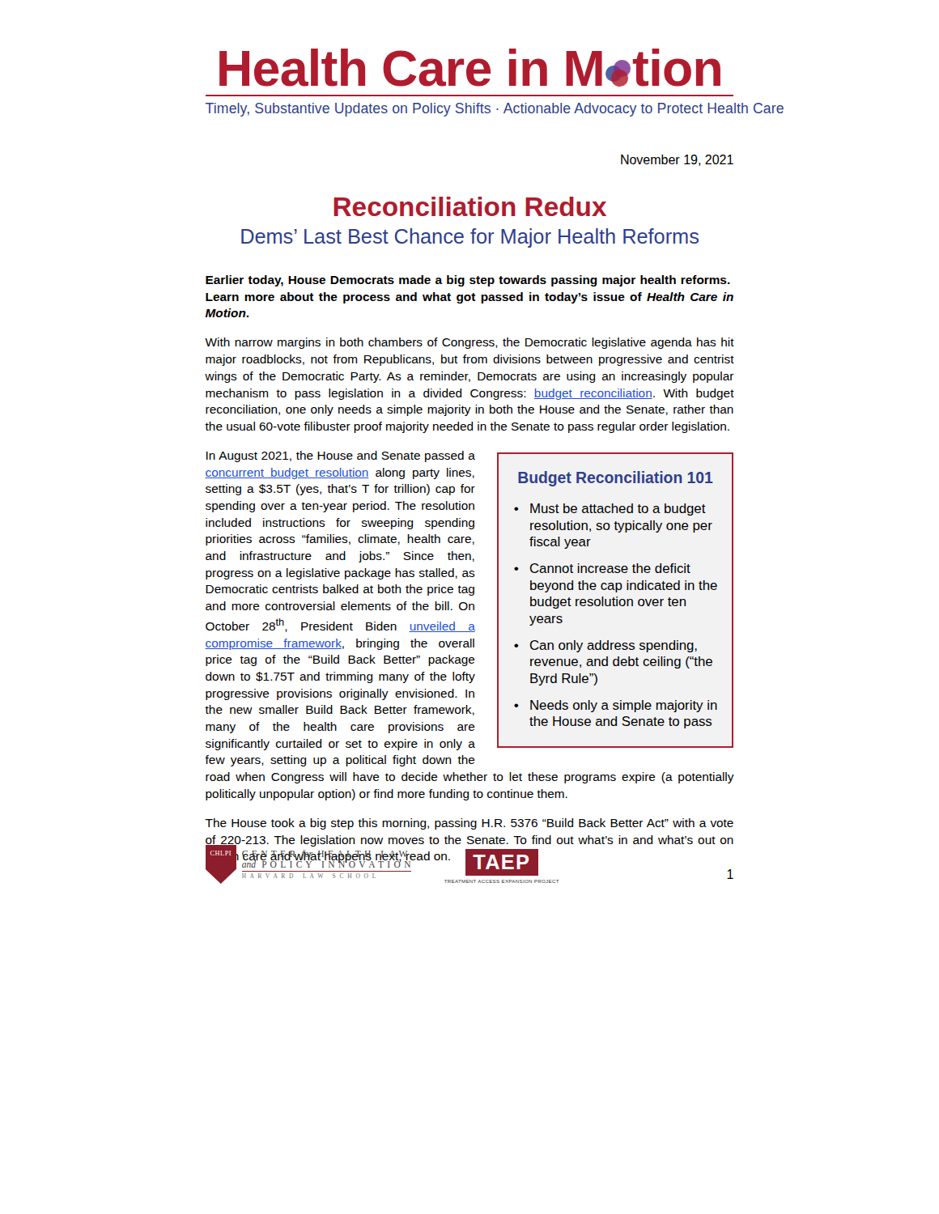Health Care in M tion
Timely, Substantive Updates on Policy Shifts · Actionable Advocacy to Protect Health Care
November 19, 2021
Reconciliation Redux
Dems’ Last Best Chance for Major Health Reforms
Earlier today, House Democrats made a big step towards passing major health reforms. Learn more about the process and what got passed in today’s issue of Health Care in Motion.
With narrow margins in both chambers of Congress, the Democratic legislative agenda has hit major roadblocks, not from Republicans, but from divisions between progressive and centrist wings of the Democratic Party. As a reminder, Democrats are using an increasingly popular mechanism to pass legislation in a divided Congress: budget reconciliation. With budget reconciliation, one only needs a simple majority in both the House and the Senate, rather than the usual 60-vote filibuster proof majority needed in the Senate to pass regular order legislation.
Budget Reconciliation 101
Must be attached to a budget resolution, so typically one per fiscal year
Cannot increase the deficit beyond the cap indicated in the budget resolution over ten years
Can only address spending, revenue, and debt ceiling (“the Byrd Rule”)
Needs only a simple majority in the House and Senate to pass
In August 2021, the House and Senate passed a concurrent budget resolution along party lines, setting a $3.5T (yes, that’s T for trillion) cap for spending over a ten-year period. The resolution included instructions for sweeping spending priorities across “families, climate, health care, and infrastructure and jobs.” Since then, progress on a legislative package has stalled, as Democratic centrists balked at both the price tag and more controversial elements of the bill. On October 28th, President Biden unveiled a compromise framework, bringing the overall price tag of the “Build Back Better” package down to $1.75T and trimming many of the lofty progressive provisions originally envisioned. In the new smaller Build Back Better framework, many of the health care provisions are significantly curtailed or set to expire in only a few years, setting up a political fight down the road when Congress will have to decide whether to let these programs expire (a potentially politically unpopular option) or find more funding to continue them.
The House took a big step this morning, passing H.R. 5376 “Build Back Better Act” with a vote of 220-213. The legislation now moves to the Senate. To find out what’s in and what’s out on health care and what happens next, read on.
C E N T E R for H E A L T H L A W
and P O L I C Y I N N O V A T I O N
H A R V A R D L A W S C H O O L
TAEP
TREATMENT ACCESS EXPANSION PROJECT
1